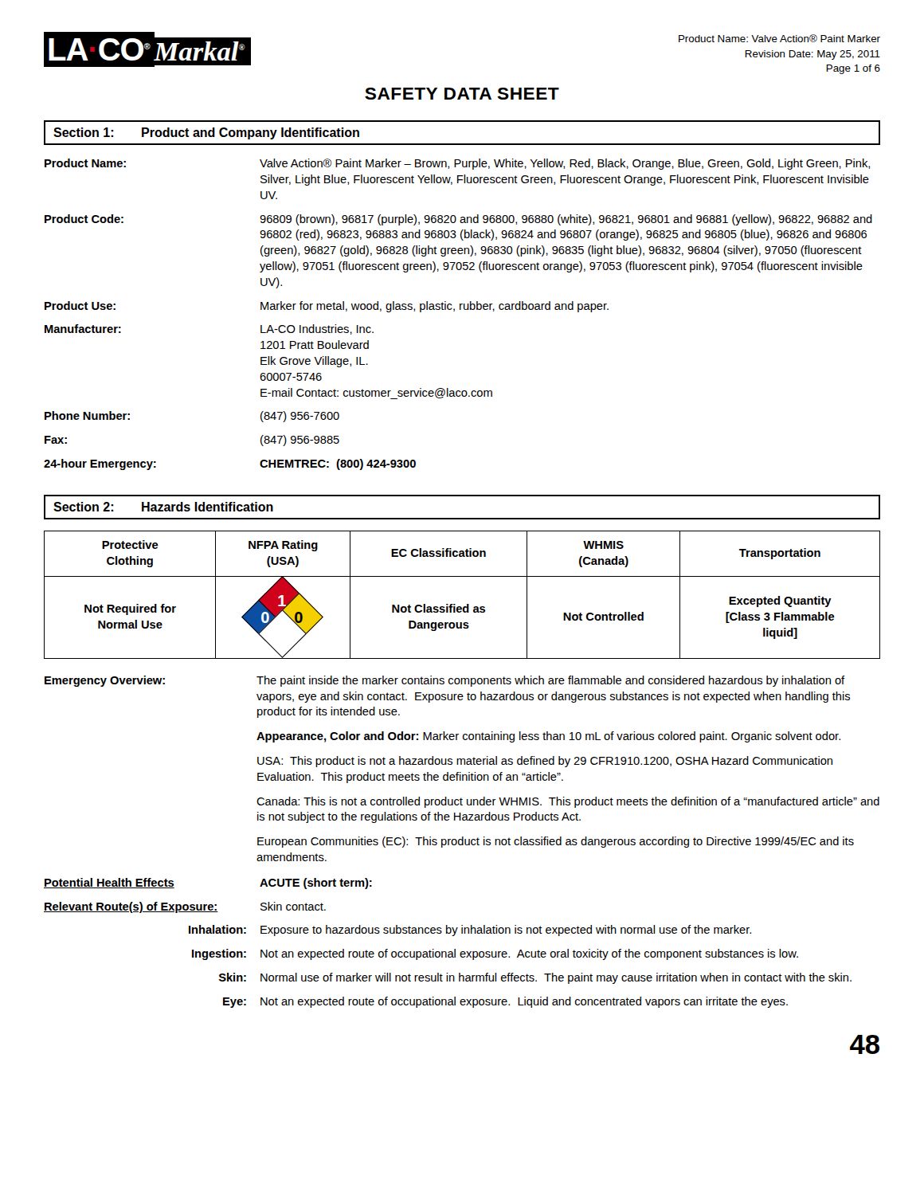LA·CO®Markal®
Product Name: Valve Action® Paint Marker
Revision Date: May 25, 2011
Page 1 of 6
SAFETY DATA SHEET
Section 1: Product and Company Identification
| Product Name: | Valve Action® Paint Marker – Brown, Purple, White, Yellow, Red, Black, Orange, Blue, Green, Gold, Light Green, Pink, Silver, Light Blue, Fluorescent Yellow, Fluorescent Green, Fluorescent Orange, Fluorescent Pink, Fluorescent Invisible UV. |
| Product Code: | 96809 (brown), 96817 (purple), 96820 and 96800, 96880 (white), 96821, 96801 and 96881 (yellow), 96822, 96882 and 96802 (red), 96823, 96883 and 96803 (black), 96824 and 96807 (orange), 96825 and 96805 (blue), 96826 and 96806 (green), 96827 (gold), 96828 (light green), 96830 (pink), 96835 (light blue), 96832, 96804 (silver), 97050 (fluorescent yellow), 97051 (fluorescent green), 97052 (fluorescent orange), 97053 (fluorescent pink), 97054 (fluorescent invisible UV). |
| Product Use: | Marker for metal, wood, glass, plastic, rubber, cardboard and paper. |
| Manufacturer: | LA-CO Industries, Inc. 1201 Pratt Boulevard Elk Grove Village, IL. 60007-5746 E-mail Contact: customer_service@laco.com |
| Phone Number: | (847) 956-7600 |
| Fax: | (847) 956-9885 |
| 24-hour Emergency: | CHEMTREC: (800) 424-9300 |
Section 2: Hazards Identification
| Protective Clothing | NFPA Rating (USA) | EC Classification | WHMIS (Canada) | Transportation |
| --- | --- | --- | --- | --- |
| Not Required for Normal Use | 0 1 0 | Not Classified as Dangerous | Not Controlled | Excepted Quantity [Class 3 Flammable liquid] |
Emergency Overview:
The paint inside the marker contains components which are flammable and considered hazardous by inhalation of vapors, eye and skin contact. Exposure to hazardous or dangerous substances is not expected when handling this product for its intended use.
Appearance, Color and Odor: Marker containing less than 10 mL of various colored paint. Organic solvent odor.
USA: This product is not a hazardous material as defined by 29 CFR1910.1200, OSHA Hazard Communication Evaluation. This product meets the definition of an “article”.
Canada: This is not a controlled product under WHMIS. This product meets the definition of a “manufactured article” and is not subject to the regulations of the Hazardous Products Act.
European Communities (EC): This product is not classified as dangerous according to Directive 1999/45/EC and its amendments.
| Potential Health Effects | ACUTE (short term): |
| Relevant Route(s) of Exposure: | Skin contact. |
| Inhalation: | Exposure to hazardous substances by inhalation is not expected with normal use of the marker. |
| Ingestion: | Not an expected route of occupational exposure. Acute oral toxicity of the component substances is low. |
| Skin: | Normal use of marker will not result in harmful effects. The paint may cause irritation when in contact with the skin. |
| Eye: | Not an expected route of occupational exposure. Liquid and concentrated vapors can irritate the eyes. |
48